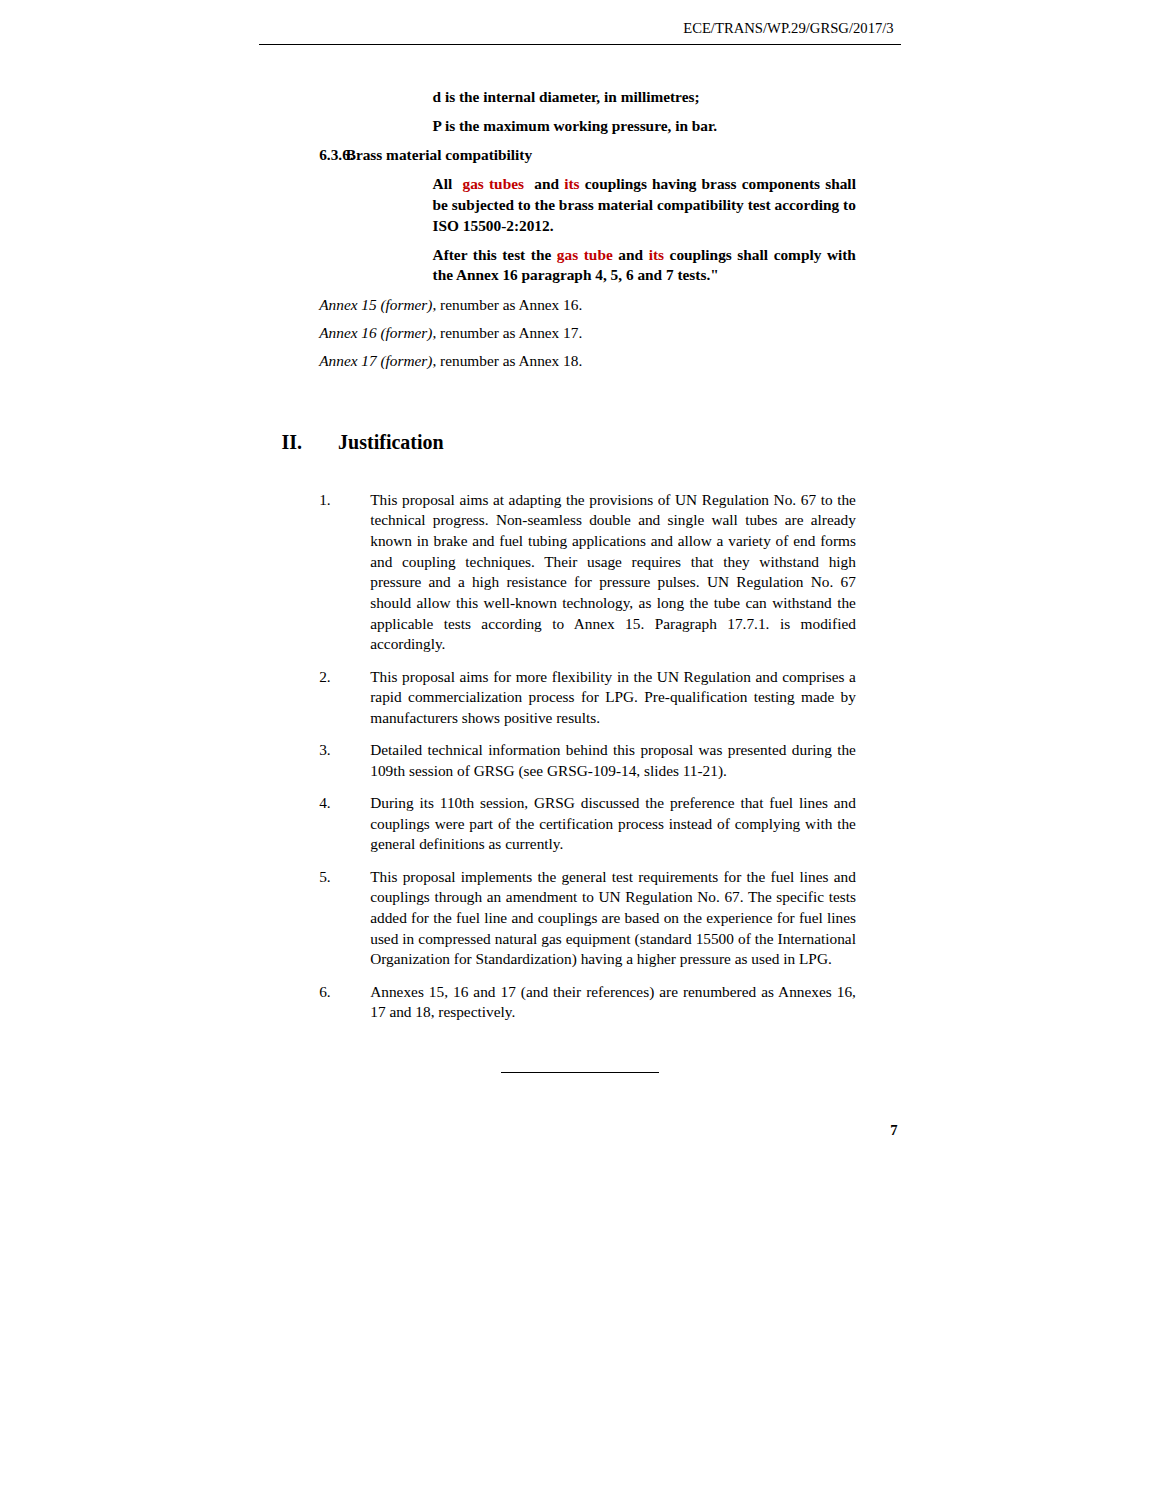ECE/TRANS/WP.29/GRSG/2017/3
d is the internal diameter, in millimetres;
P is the maximum working pressure, in bar.
6.3.6.
Brass material compatibility
All gas tubes and its couplings having brass components shall be subjected to the brass material compatibility test according to ISO 15500-2:2012.
After this test the gas tube and its couplings shall comply with the Annex 16 paragraph 4, 5, 6 and 7 tests."
Annex 15 (former), renumber as Annex 16.
Annex 16 (former), renumber as Annex 17.
Annex 17 (former), renumber as Annex 18.
II. Justification
1.
This proposal aims at adapting the provisions of UN Regulation No. 67 to the technical progress. Non-seamless double and single wall tubes are already known in brake and fuel tubing applications and allow a variety of end forms and coupling techniques. Their usage requires that they withstand high pressure and a high resistance for pressure pulses. UN Regulation No. 67 should allow this well-known technology, as long the tube can withstand the applicable tests according to Annex 15. Paragraph 17.7.1. is modified accordingly.
2.
This proposal aims for more flexibility in the UN Regulation and comprises a rapid commercialization process for LPG. Pre-qualification testing made by manufacturers shows positive results.
3.
Detailed technical information behind this proposal was presented during the 109th session of GRSG (see GRSG-109-14, slides 11-21).
4.
During its 110th session, GRSG discussed the preference that fuel lines and couplings were part of the certification process instead of complying with the general definitions as currently.
5.
This proposal implements the general test requirements for the fuel lines and couplings through an amendment to UN Regulation No. 67. The specific tests added for the fuel line and couplings are based on the experience for fuel lines used in compressed natural gas equipment (standard 15500 of the International Organization for Standardization) having a higher pressure as used in LPG.
6.
Annexes 15, 16 and 17 (and their references) are renumbered as Annexes 16, 17 and 18, respectively.
7